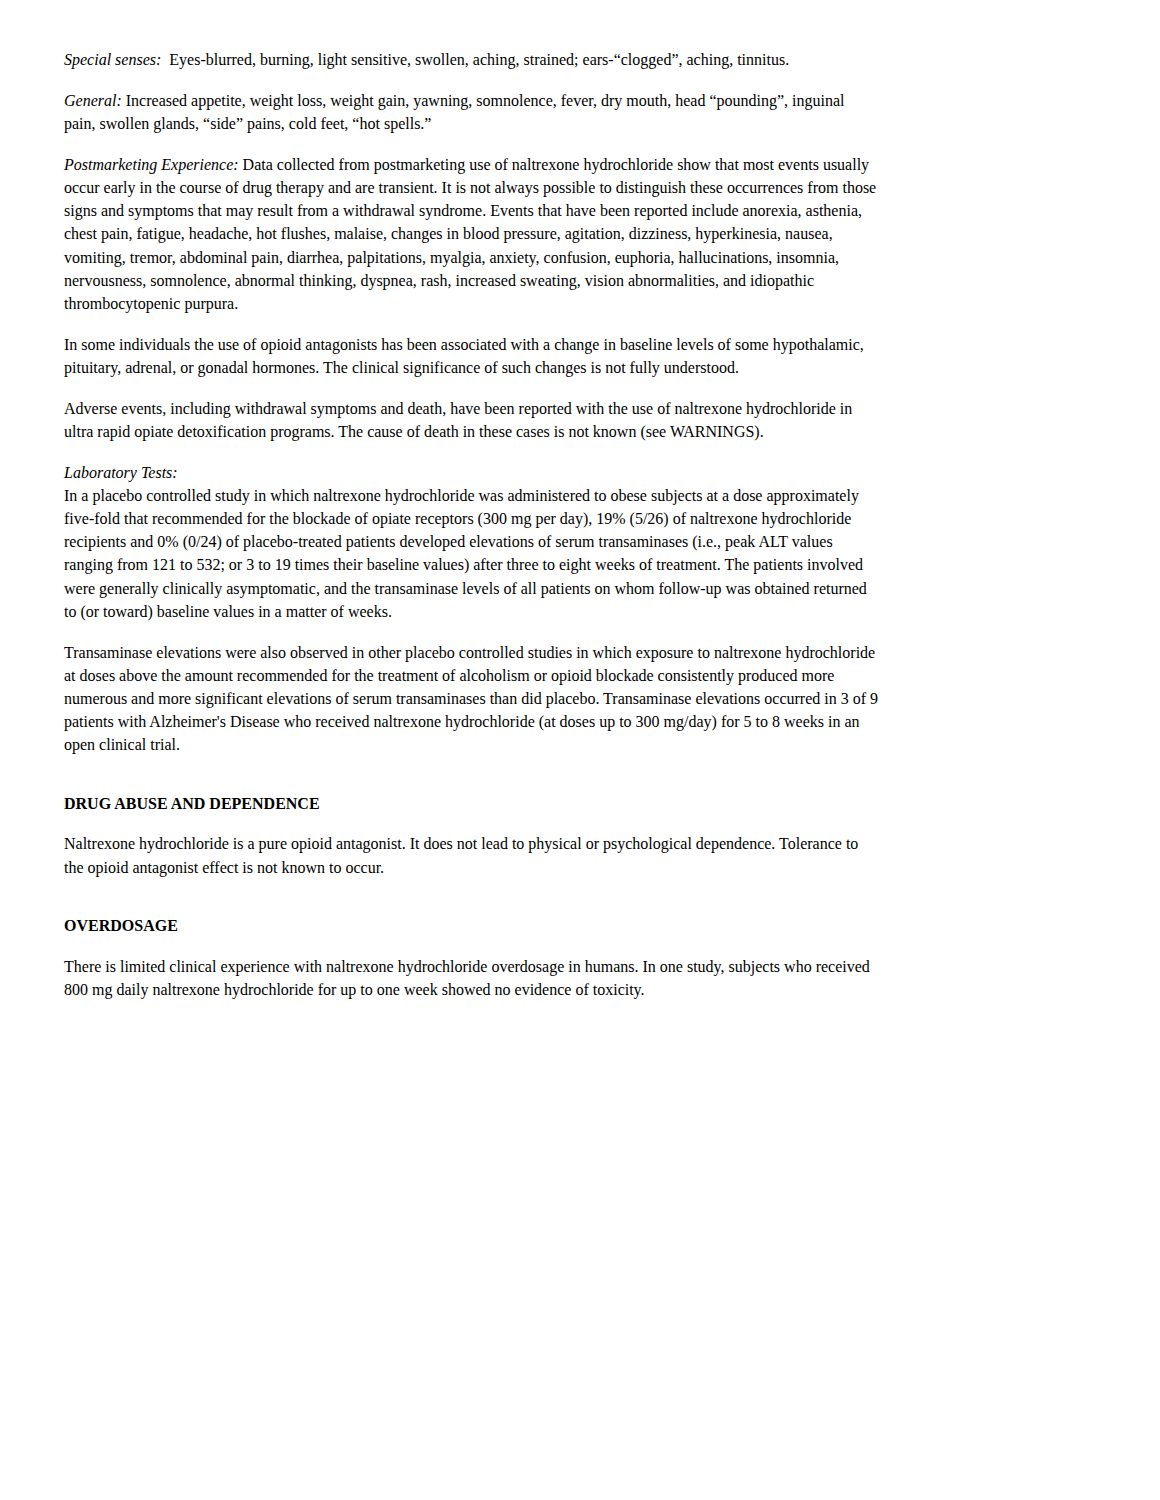Special senses: Eyes-blurred, burning, light sensitive, swollen, aching, strained; ears-“clogged”, aching, tinnitus.
General: Increased appetite, weight loss, weight gain, yawning, somnolence, fever, dry mouth, head “pounding”, inguinal pain, swollen glands, “side” pains, cold feet, “hot spells.”
Postmarketing Experience: Data collected from postmarketing use of naltrexone hydrochloride show that most events usually occur early in the course of drug therapy and are transient. It is not always possible to distinguish these occurrences from those signs and symptoms that may result from a withdrawal syndrome. Events that have been reported include anorexia, asthenia, chest pain, fatigue, headache, hot flushes, malaise, changes in blood pressure, agitation, dizziness, hyperkinesia, nausea, vomiting, tremor, abdominal pain, diarrhea, palpitations, myalgia, anxiety, confusion, euphoria, hallucinations, insomnia, nervousness, somnolence, abnormal thinking, dyspnea, rash, increased sweating, vision abnormalities, and idiopathic thrombocytopenic purpura.
In some individuals the use of opioid antagonists has been associated with a change in baseline levels of some hypothalamic, pituitary, adrenal, or gonadal hormones. The clinical significance of such changes is not fully understood.
Adverse events, including withdrawal symptoms and death, have been reported with the use of naltrexone hydrochloride in ultra rapid opiate detoxification programs. The cause of death in these cases is not known (see WARNINGS).
Laboratory Tests:
In a placebo controlled study in which naltrexone hydrochloride was administered to obese subjects at a dose approximately five-fold that recommended for the blockade of opiate receptors (300 mg per day), 19% (5/26) of naltrexone hydrochloride recipients and 0% (0/24) of placebo-treated patients developed elevations of serum transaminases (i.e., peak ALT values ranging from 121 to 532; or 3 to 19 times their baseline values) after three to eight weeks of treatment. The patients involved were generally clinically asymptomatic, and the transaminase levels of all patients on whom follow-up was obtained returned to (or toward) baseline values in a matter of weeks.
Transaminase elevations were also observed in other placebo controlled studies in which exposure to naltrexone hydrochloride at doses above the amount recommended for the treatment of alcoholism or opioid blockade consistently produced more numerous and more significant elevations of serum transaminases than did placebo. Transaminase elevations occurred in 3 of 9 patients with Alzheimer's Disease who received naltrexone hydrochloride (at doses up to 300 mg/day) for 5 to 8 weeks in an open clinical trial.
DRUG ABUSE AND DEPENDENCE
Naltrexone hydrochloride is a pure opioid antagonist. It does not lead to physical or psychological dependence. Tolerance to the opioid antagonist effect is not known to occur.
OVERDOSAGE
There is limited clinical experience with naltrexone hydrochloride overdosage in humans. In one study, subjects who received 800 mg daily naltrexone hydrochloride for up to one week showed no evidence of toxicity.